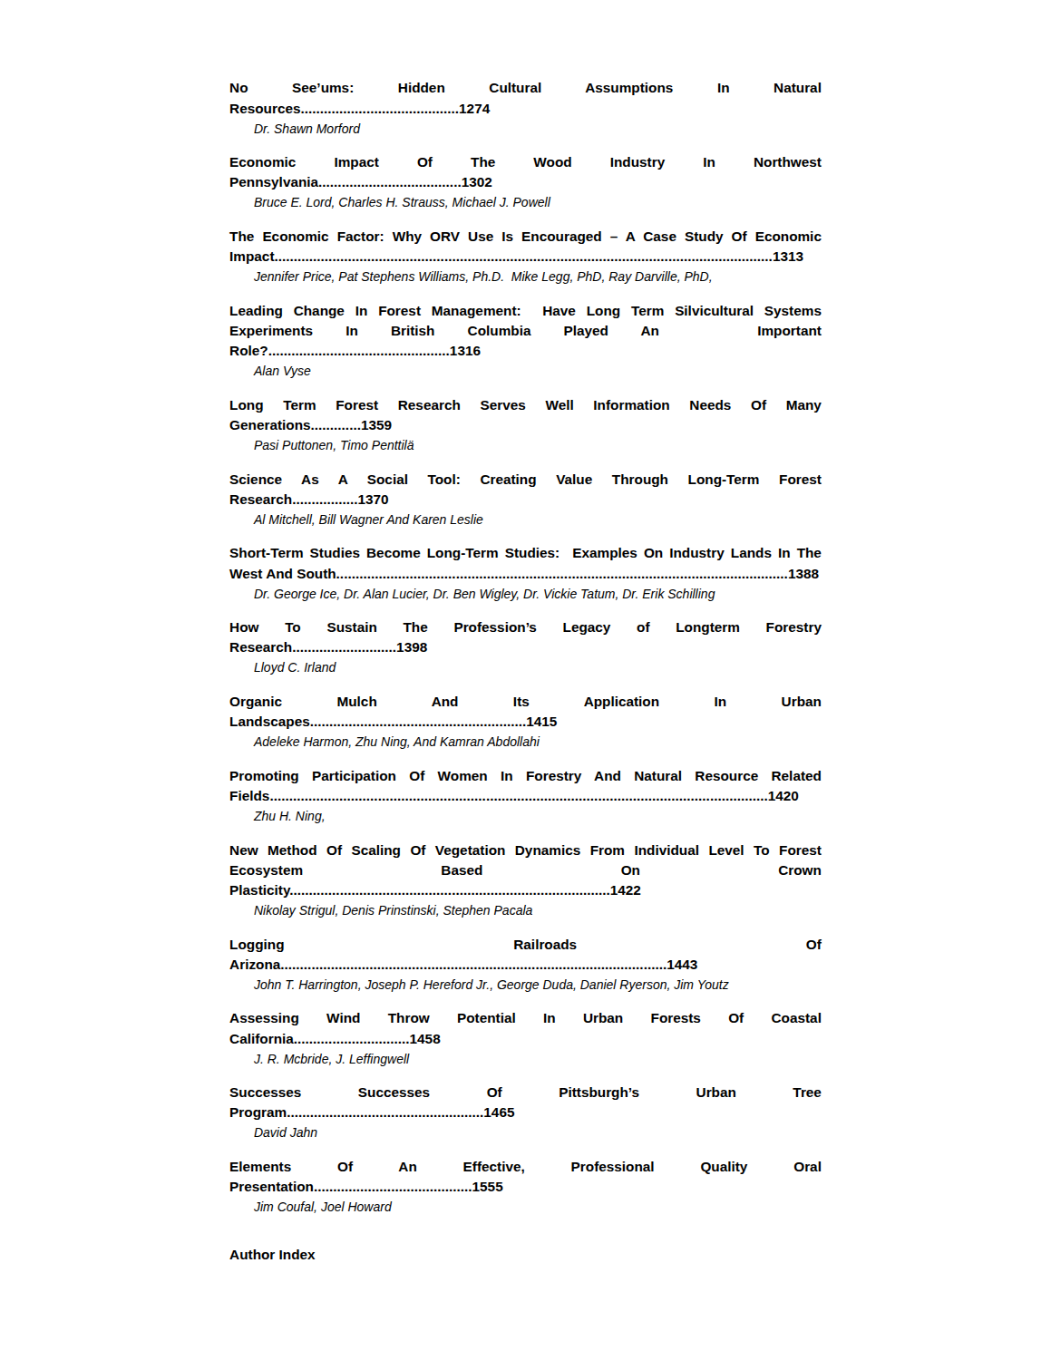No See’ums: Hidden Cultural Assumptions In Natural Resources......................................... 1274 Dr. Shawn Morford
Economic Impact Of The Wood Industry In Northwest Pennsylvania..................................... 1302 Bruce E. Lord, Charles H. Strauss, Michael J. Powell
The Economic Factor: Why ORV Use Is Encouraged – A Case Study Of Economic Impact................................................................................................................................. 1313 Jennifer Price, Pat Stephens Williams, Ph.D. Mike Legg, PhD, Ray Darville, PhD,
Leading Change In Forest Management: Have Long Term Silvicultural Systems Experiments In British Columbia Played An Important Role?............................................... 1316 Alan Vyse
Long Term Forest Research Serves Well Information Needs Of Many Generations............. 1359 Pasi Puttonen, Timo Penttilä
Science As A Social Tool: Creating Value Through Long-Term Forest Research................. 1370 Al Mitchell, Bill Wagner And Karen Leslie
Short-Term Studies Become Long-Term Studies: Examples On Industry Lands In The West And South..................................................................................................................... 1388 Dr. George Ice, Dr. Alan Lucier, Dr. Ben Wigley, Dr. Vickie Tatum, Dr. Erik Schilling
How To Sustain The Profession’s Legacy of Longterm Forestry Research........................... 1398 Lloyd C. Irland
Organic Mulch And Its Application In Urban Landscapes........................................................ 1415 Adeleke Harmon, Zhu Ning, And Kamran Abdollahi
Promoting Participation Of Women In Forestry And Natural Resource Related Fields................................................................................................................................. 1420 Zhu H. Ning,
New Method Of Scaling Of Vegetation Dynamics From Individual Level To Forest Ecosystem Based On Crown Plasticity................................................................................... 1422 Nikolay Strigul, Denis Prinstinski, Stephen Pacala
Logging Railroads Of Arizona.................................................................................................... 1443 John T. Harrington, Joseph P. Hereford Jr., George Duda, Daniel Ryerson, Jim Youtz
Assessing Wind Throw Potential In Urban Forests Of Coastal California.............................. 1458 J. R. Mcbride, J. Leffingwell
Successes Successes Of Pittsburgh’s Urban Tree Program................................................... 1465 David Jahn
Elements Of An Effective, Professional Quality Oral Presentation......................................... 1555 Jim Coufal, Joel Howard
Author Index